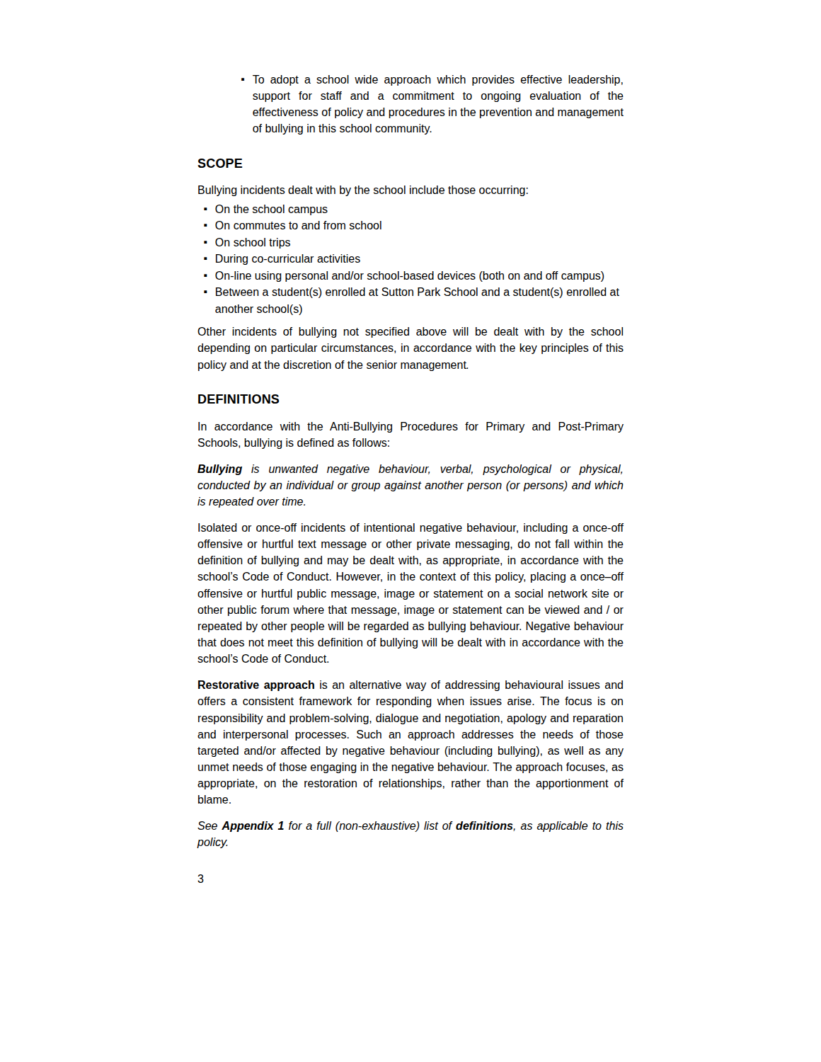To adopt a school wide approach which provides effective leadership, support for staff and a commitment to ongoing evaluation of the effectiveness of policy and procedures in the prevention and management of bullying in this school community.
SCOPE
Bullying incidents dealt with by the school include those occurring:
On the school campus
On commutes to and from school
On school trips
During co-curricular activities
On-line using personal and/or school-based devices (both on and off campus)
Between a student(s) enrolled at Sutton Park School and a student(s) enrolled at another school(s)
Other incidents of bullying not specified above will be dealt with by the school depending on particular circumstances, in accordance with the key principles of this policy and at the discretion of the senior management.
DEFINITIONS
In accordance with the Anti-Bullying Procedures for Primary and Post-Primary Schools, bullying is defined as follows:
Bullying is unwanted negative behaviour, verbal, psychological or physical, conducted by an individual or group against another person (or persons) and which is repeated over time.
Isolated or once-off incidents of intentional negative behaviour, including a once-off offensive or hurtful text message or other private messaging, do not fall within the definition of bullying and may be dealt with, as appropriate, in accordance with the school’s Code of Conduct. However, in the context of this policy, placing a once–off offensive or hurtful public message, image or statement on a social network site or other public forum where that message, image or statement can be viewed and / or repeated by other people will be regarded as bullying behaviour. Negative behaviour that does not meet this definition of bullying will be dealt with in accordance with the school’s Code of Conduct.
Restorative approach is an alternative way of addressing behavioural issues and offers a consistent framework for responding when issues arise. The focus is on responsibility and problem-solving, dialogue and negotiation, apology and reparation and interpersonal processes. Such an approach addresses the needs of those targeted and/or affected by negative behaviour (including bullying), as well as any unmet needs of those engaging in the negative behaviour. The approach focuses, as appropriate, on the restoration of relationships, rather than the apportionment of blame.
See Appendix 1 for a full (non-exhaustive) list of definitions, as applicable to this policy.
3